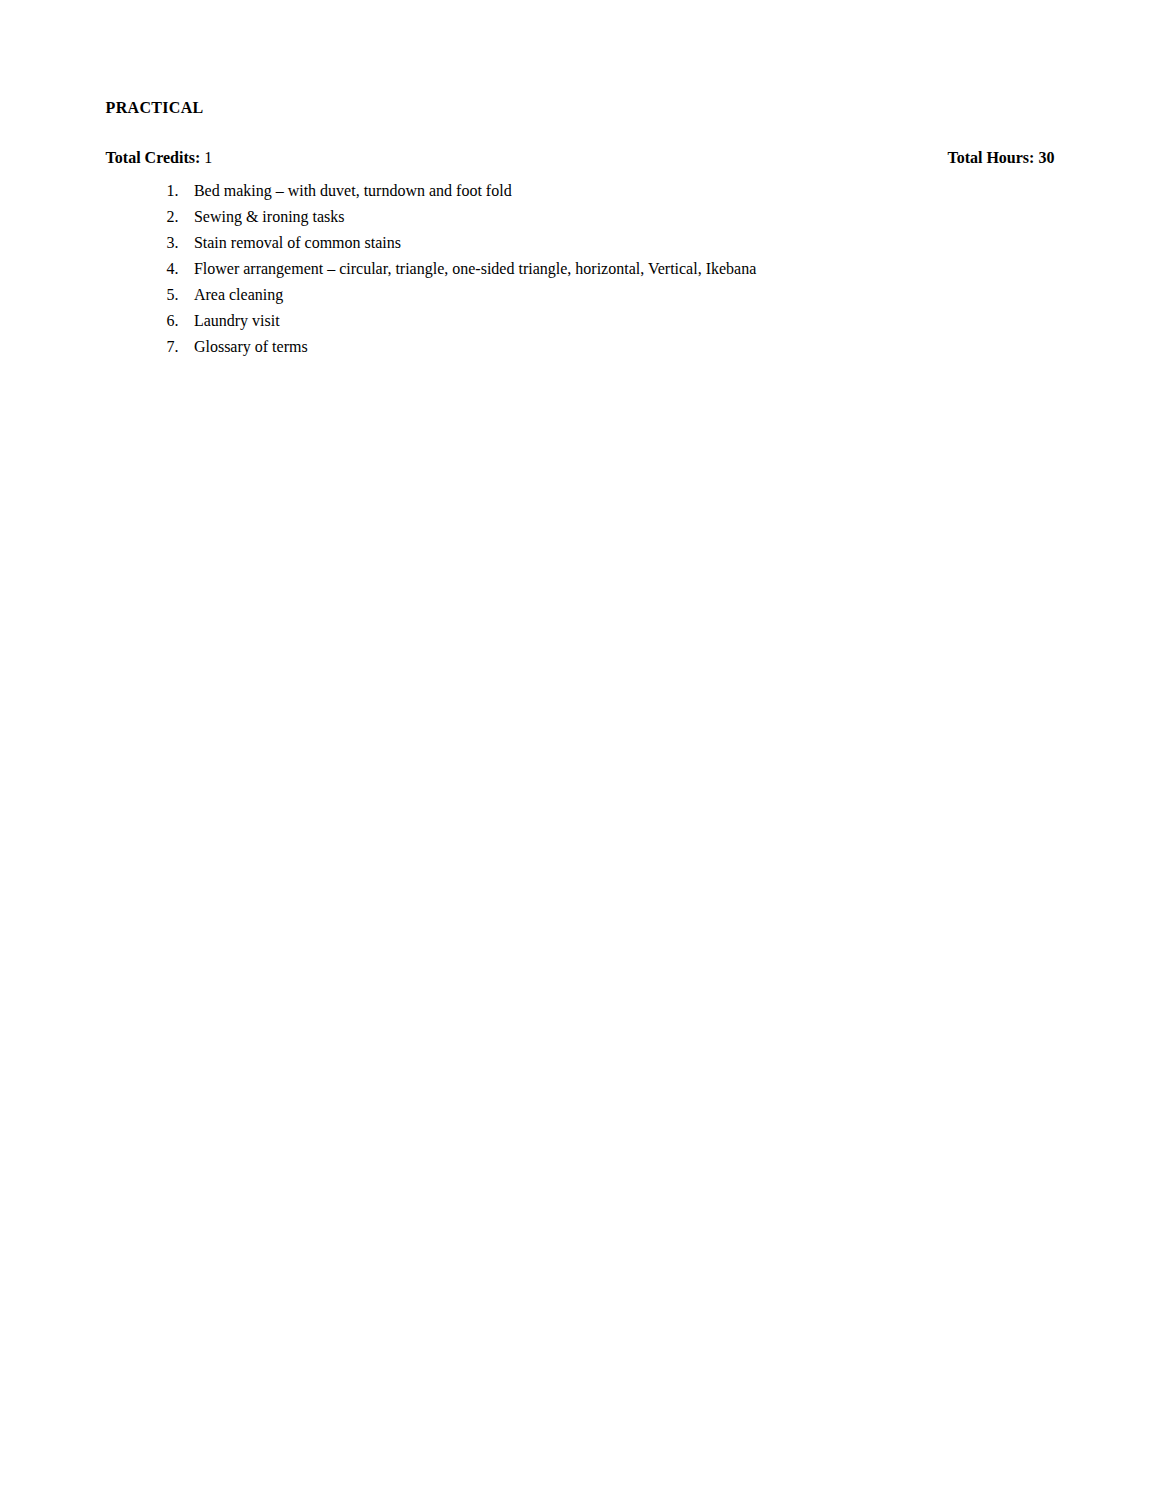PRACTICAL
Total Credits: 1
Total Hours: 30
Bed making – with duvet, turndown and foot fold
Sewing & ironing tasks
Stain removal of common stains
Flower arrangement – circular, triangle, one-sided triangle, horizontal, Vertical, Ikebana
Area cleaning
Laundry visit
Glossary of terms